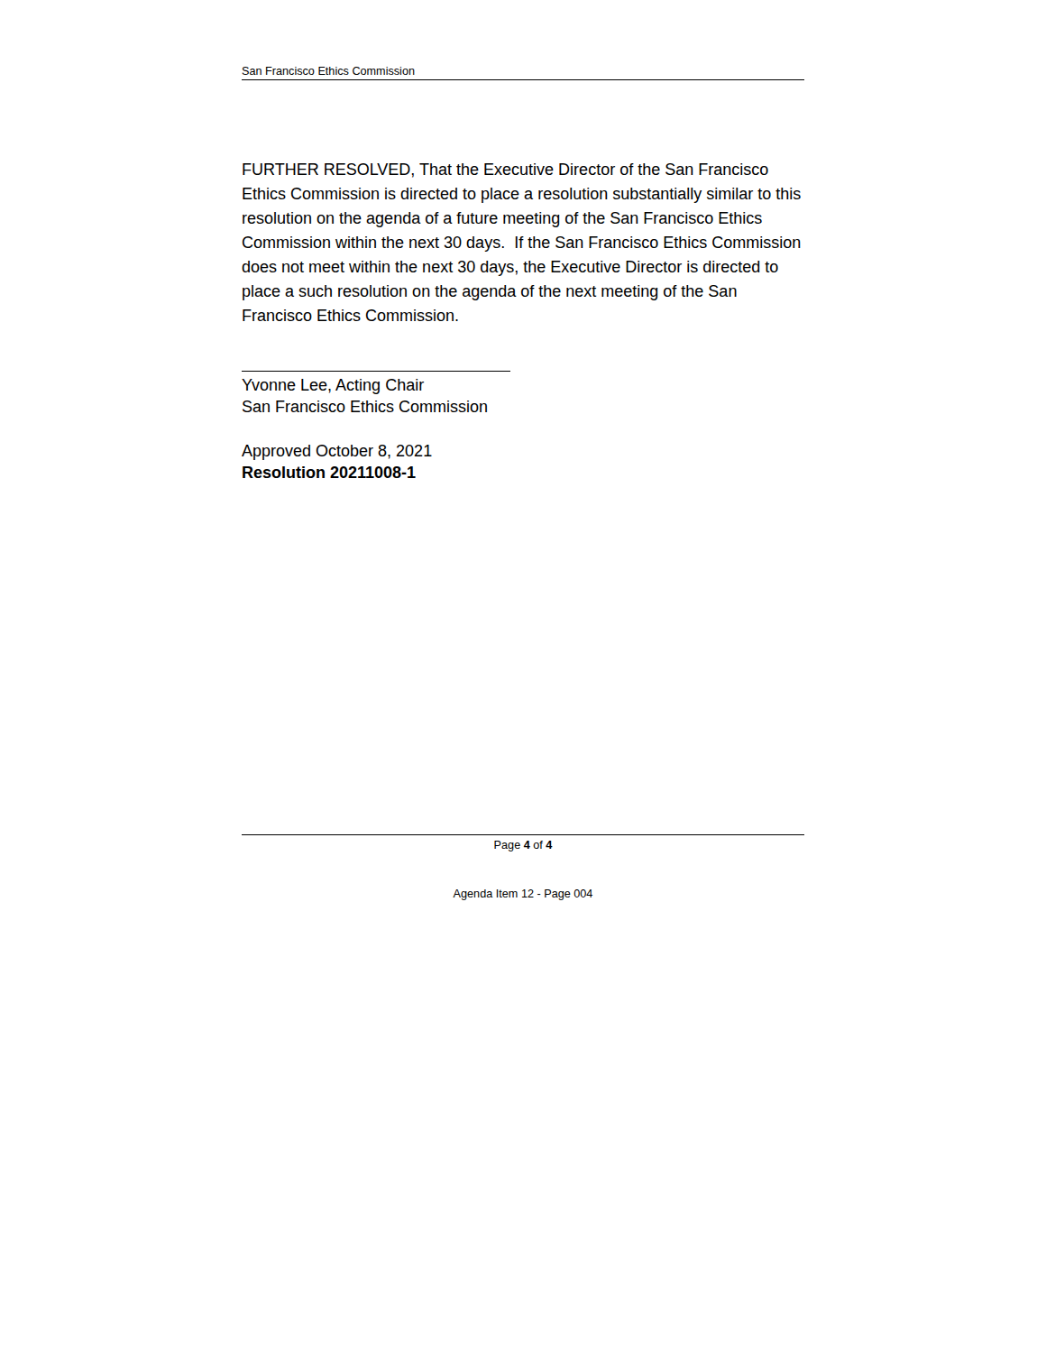San Francisco Ethics Commission
FURTHER RESOLVED, That the Executive Director of the San Francisco Ethics Commission is directed to place a resolution substantially similar to this resolution on the agenda of a future meeting of the San Francisco Ethics Commission within the next 30 days. If the San Francisco Ethics Commission does not meet within the next 30 days, the Executive Director is directed to place a such resolution on the agenda of the next meeting of the San Francisco Ethics Commission.
Yvonne Lee, Acting Chair
San Francisco Ethics Commission
Approved October 8, 2021
Resolution 20211008-1
Page 4 of 4
Agenda Item 12 - Page 004